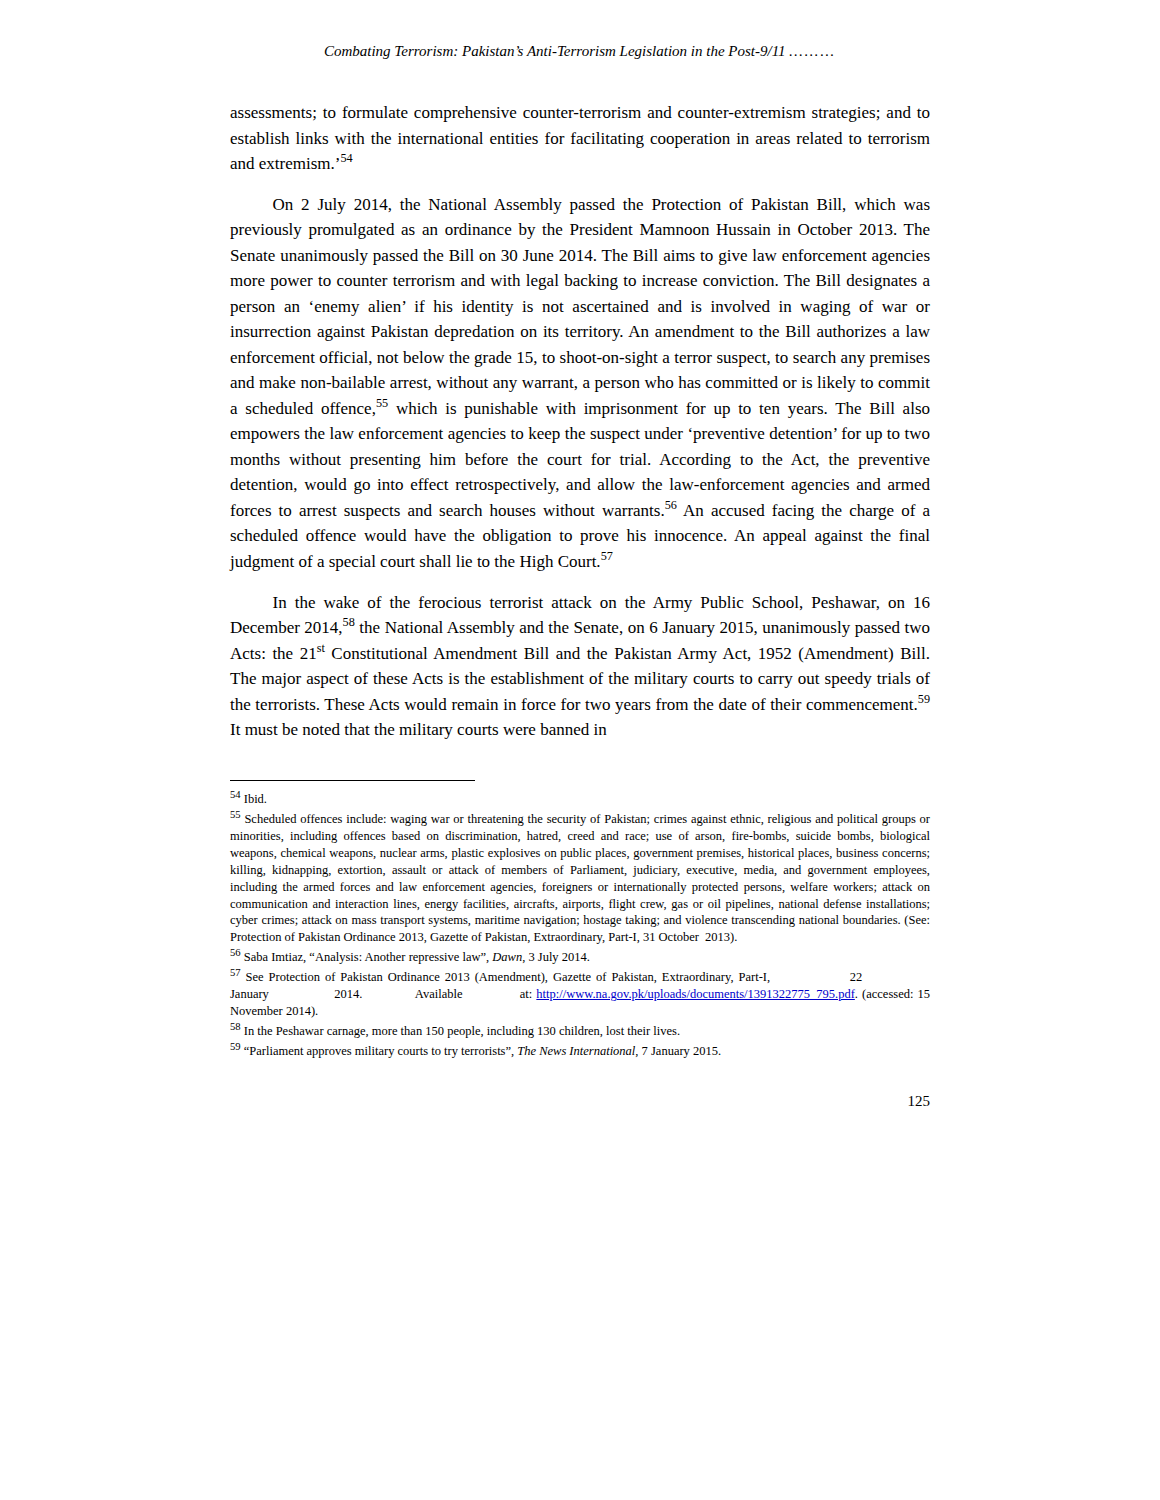Combating Terrorism: Pakistan’s Anti-Terrorism Legislation in the Post-9/11 ………
assessments; to formulate comprehensive counter-terrorism and counter-extremism strategies; and to establish links with the international entities for facilitating cooperation in areas related to terrorism and extremism.’54
On 2 July 2014, the National Assembly passed the Protection of Pakistan Bill, which was previously promulgated as an ordinance by the President Mamnoon Hussain in October 2013. The Senate unanimously passed the Bill on 30 June 2014. The Bill aims to give law enforcement agencies more power to counter terrorism and with legal backing to increase conviction. The Bill designates a person an ‘enemy alien’ if his identity is not ascertained and is involved in waging of war or insurrection against Pakistan depredation on its territory. An amendment to the Bill authorizes a law enforcement official, not below the grade 15, to shoot-on-sight a terror suspect, to search any premises and make non-bailable arrest, without any warrant, a person who has committed or is likely to commit a scheduled offence,55 which is punishable with imprisonment for up to ten years. The Bill also empowers the law enforcement agencies to keep the suspect under ‘preventive detention’ for up to two months without presenting him before the court for trial. According to the Act, the preventive detention, would go into effect retrospectively, and allow the law-enforcement agencies and armed forces to arrest suspects and search houses without warrants.56 An accused facing the charge of a scheduled offence would have the obligation to prove his innocence. An appeal against the final judgment of a special court shall lie to the High Court.57
In the wake of the ferocious terrorist attack on the Army Public School, Peshawar, on 16 December 2014,58 the National Assembly and the Senate, on 6 January 2015, unanimously passed two Acts: the 21st Constitutional Amendment Bill and the Pakistan Army Act, 1952 (Amendment) Bill. The major aspect of these Acts is the establishment of the military courts to carry out speedy trials of the terrorists. These Acts would remain in force for two years from the date of their commencement.59 It must be noted that the military courts were banned in
54 Ibid.
55 Scheduled offences include: waging war or threatening the security of Pakistan; crimes against ethnic, religious and political groups or minorities, including offences based on discrimination, hatred, creed and race; use of arson, fire-bombs, suicide bombs, biological weapons, chemical weapons, nuclear arms, plastic explosives on public places, government premises, historical places, business concerns; killing, kidnapping, extortion, assault or attack of members of Parliament, judiciary, executive, media, and government employees, including the armed forces and law enforcement agencies, foreigners or internationally protected persons, welfare workers; attack on communication and interaction lines, energy facilities, aircrafts, airports, flight crew, gas or oil pipelines, national defense installations; cyber crimes; attack on mass transport systems, maritime navigation; hostage taking; and violence transcending national boundaries. (See: Protection of Pakistan Ordinance 2013, Gazette of Pakistan, Extraordinary, Part-I, 31 October 2013).
56 Saba Imtiaz, “Analysis: Another repressive law”, Dawn, 3 July 2014.
57 See Protection of Pakistan Ordinance 2013 (Amendment), Gazette of Pakistan, Extraordinary, Part-I, 22 January 2014. Available at: http://www.na.gov.pk/uploads/documents/1391322775_795.pdf. (accessed: 15 November 2014).
58 In the Peshawar carnage, more than 150 people, including 130 children, lost their lives.
59 “Parliament approves military courts to try terrorists”, The News International, 7 January 2015.
125